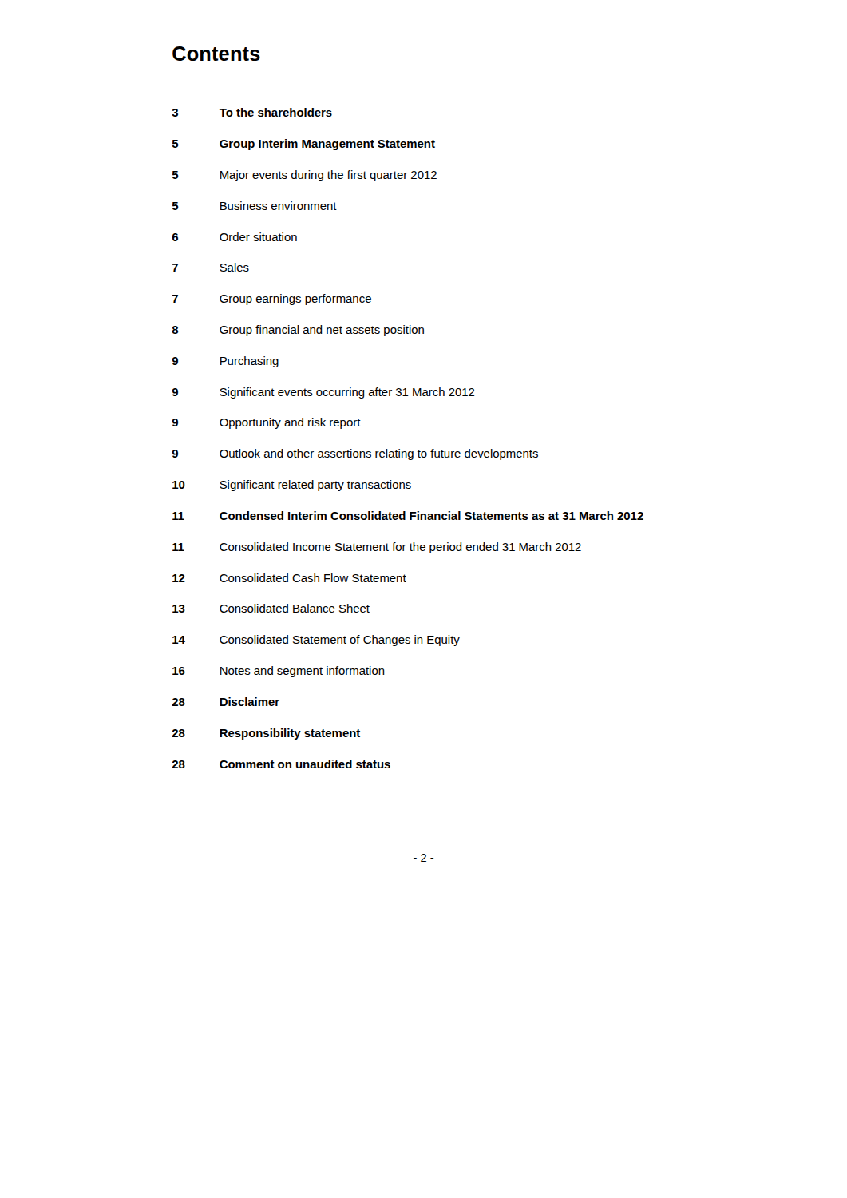Contents
| 3 | To the shareholders |
| 5 | Group Interim Management Statement |
| 5 | Major events during the first quarter 2012 |
| 5 | Business environment |
| 6 | Order situation |
| 7 | Sales |
| 7 | Group earnings performance |
| 8 | Group financial and net assets position |
| 9 | Purchasing |
| 9 | Significant events occurring after 31 March 2012 |
| 9 | Opportunity and risk report |
| 9 | Outlook and other assertions relating to future developments |
| 10 | Significant related party transactions |
| 11 | Condensed Interim Consolidated Financial Statements as at 31 March 2012 |
| 11 | Consolidated Income Statement for the period ended 31 March 2012 |
| 12 | Consolidated Cash Flow Statement |
| 13 | Consolidated Balance Sheet |
| 14 | Consolidated Statement of Changes in Equity |
| 16 | Notes and segment information |
| 28 | Disclaimer |
| 28 | Responsibility statement |
| 28 | Comment on unaudited status |
- 2 -